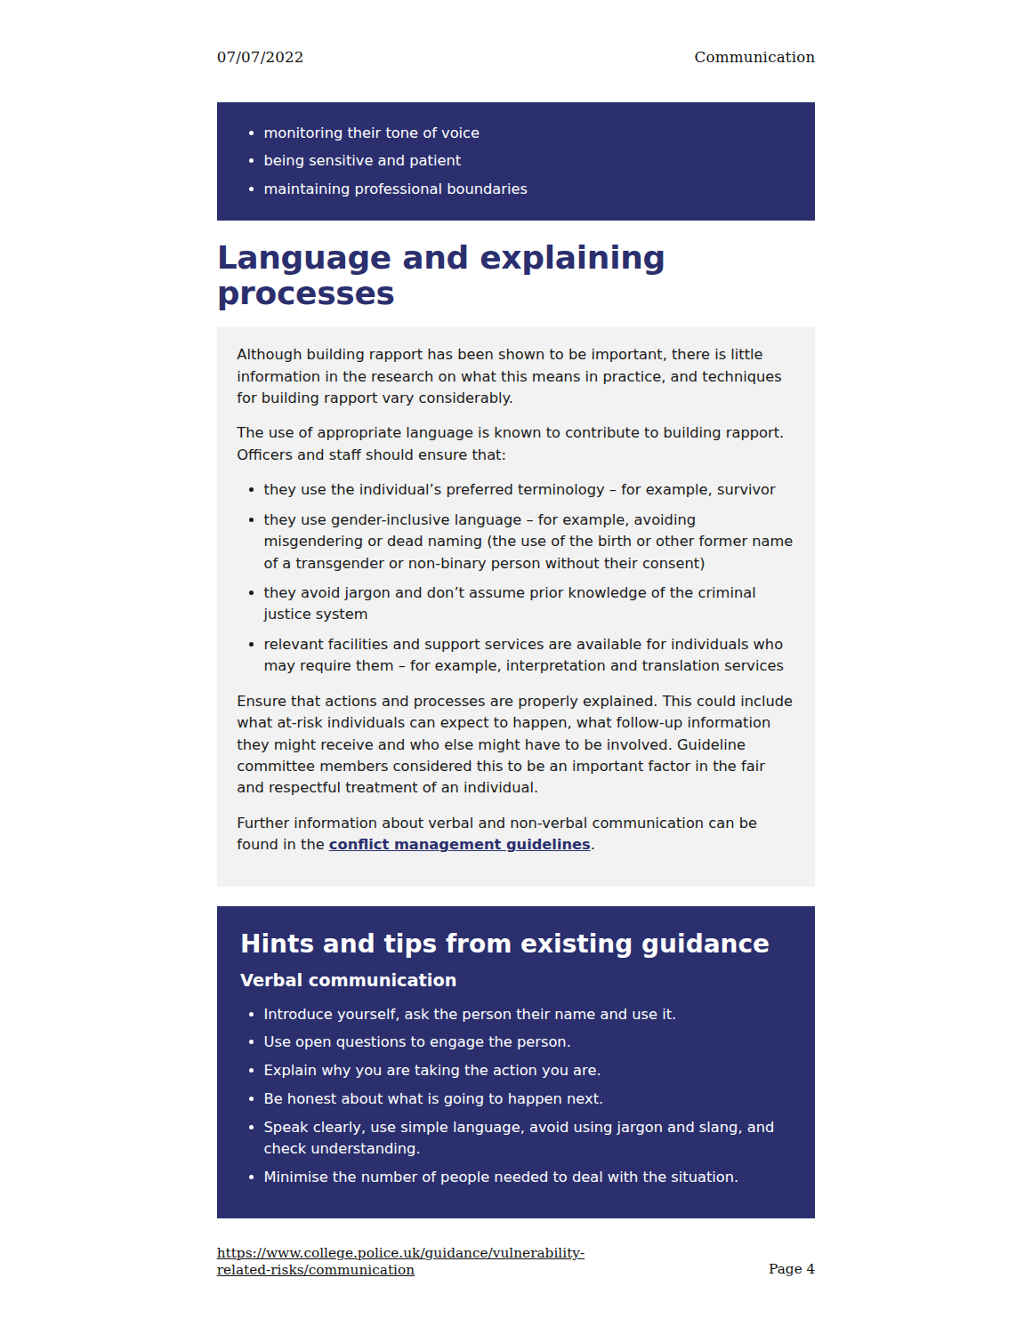07/07/2022
Communication
monitoring their tone of voice
being sensitive and patient
maintaining professional boundaries
Language and explaining processes
Although building rapport has been shown to be important, there is little information in the research on what this means in practice, and techniques for building rapport vary considerably.
The use of appropriate language is known to contribute to building rapport. Officers and staff should ensure that:
they use the individual’s preferred terminology – for example, survivor
they use gender-inclusive language – for example, avoiding misgendering or dead naming (the use of the birth or other former name of a transgender or non-binary person without their consent)
they avoid jargon and don’t assume prior knowledge of the criminal justice system
relevant facilities and support services are available for individuals who may require them – for example, interpretation and translation services
Ensure that actions and processes are properly explained. This could include what at-risk individuals can expect to happen, what follow-up information they might receive and who else might have to be involved. Guideline committee members considered this to be an important factor in the fair and respectful treatment of an individual.
Further information about verbal and non-verbal communication can be found in the conflict management guidelines.
Hints and tips from existing guidance
Verbal communication
Introduce yourself, ask the person their name and use it.
Use open questions to engage the person.
Explain why you are taking the action you are.
Be honest about what is going to happen next.
Speak clearly, use simple language, avoid using jargon and slang, and check understanding.
Minimise the number of people needed to deal with the situation.
https://www.college.police.uk/guidance/vulnerability-related-risks/communication
Page 4